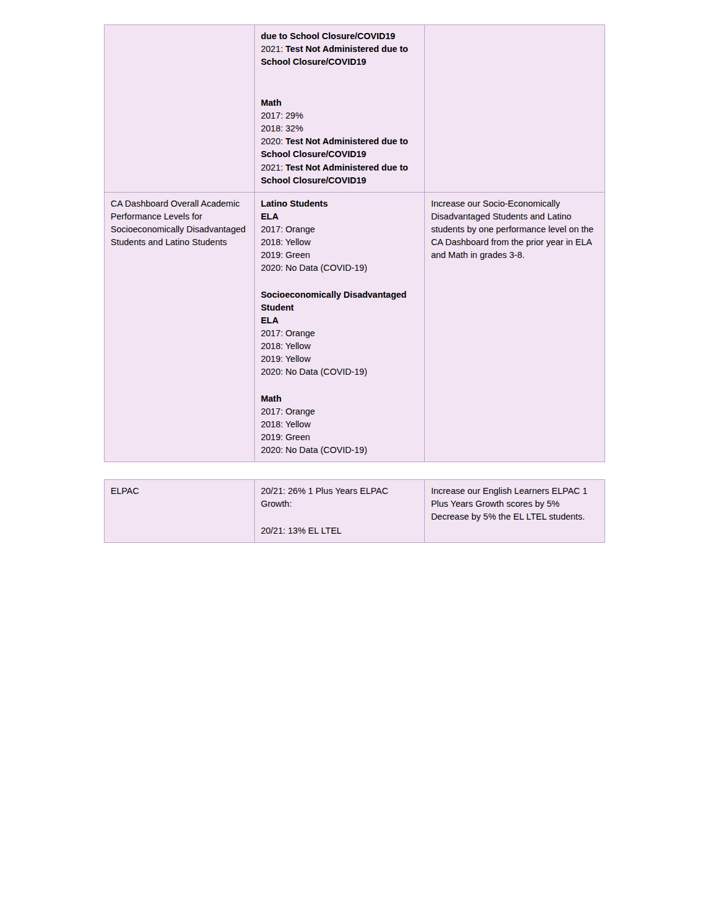| | due to School Closure/COVID19 2021: Test Not Administered due to School Closure/COVID19 Math 2017: 29% 2018: 32% 2020: Test Not Administered due to School Closure/COVID19 2021: Test Not Administered due to School Closure/COVID19 | |
| CA Dashboard Overall Academic Performance Levels for Socioeconomically Disadvantaged Students and Latino Students | Latino Students ELA 2017: Orange 2018: Yellow 2019: Green 2020: No Data (COVID-19) Socioeconomically Disadvantaged Student ELA 2017: Orange 2018: Yellow 2019: Yellow 2020: No Data (COVID-19) Math 2017: Orange 2018: Yellow 2019: Green 2020: No Data (COVID-19) | Increase our Socio-Economically Disadvantaged Students and Latino students by one performance level on the CA Dashboard from the prior year in ELA and Math in grades 3-8. |
| ELPAC | 20/21: 26% 1 Plus Years ELPAC Growth: 20/21: 13% EL LTEL | Increase our English Learners ELPAC 1 Plus Years Growth scores by 5% Decrease by 5% the EL LTEL students. |